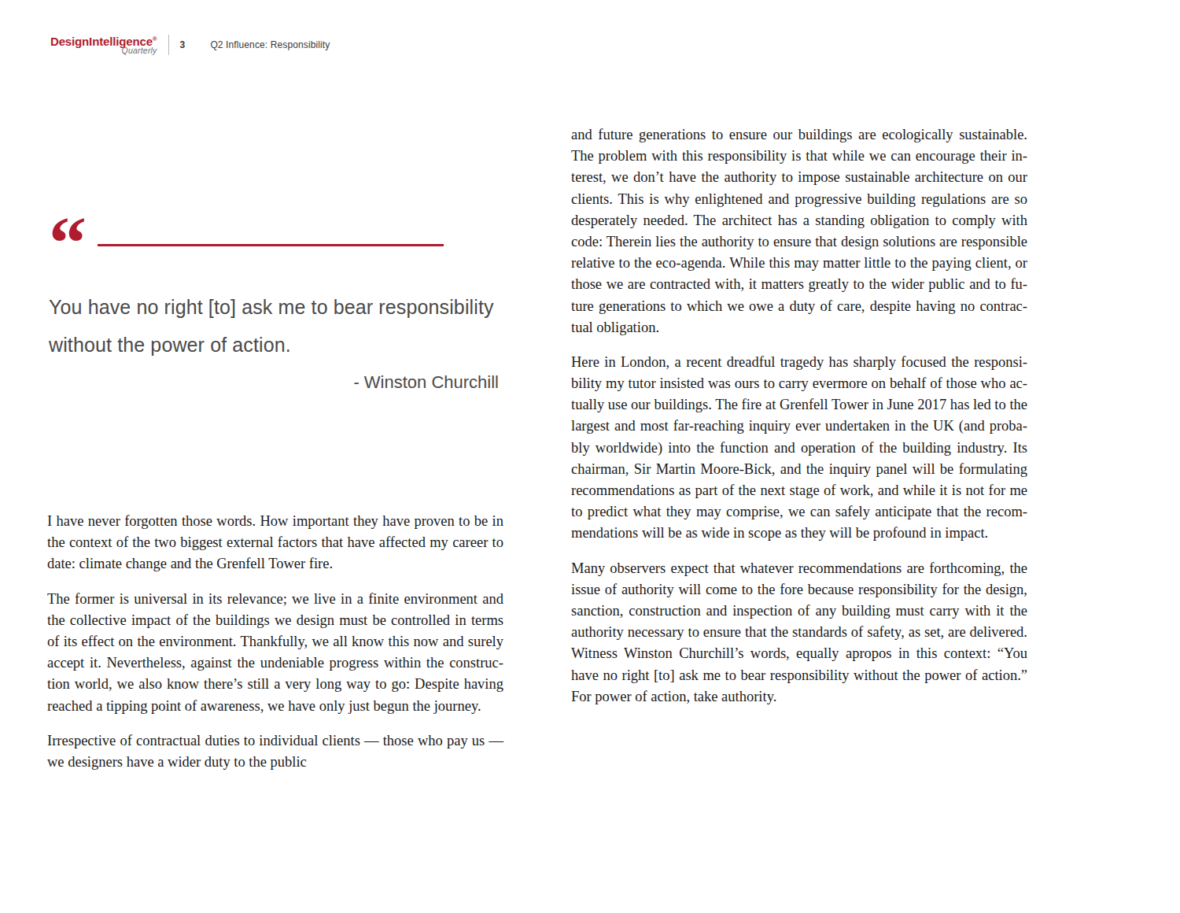DesignIntelligence® Quarterly
3
Q2 Influence: Responsibility
“
You have no right [to] ask me to bear responsibility without the power of action.
- Winston Churchill
I have never forgotten those words. How important they have proven to be in the context of the two biggest external factors that have affected my career to date: climate change and the Grenfell Tower fire.
The former is universal in its relevance; we live in a finite environment and the collective impact of the buildings we design must be controlled in terms of its effect on the environment. Thankfully, we all know this now and surely accept it. Nevertheless, against the undeniable progress within the construction world, we also know there’s still a very long way to go: Despite having reached a tipping point of awareness, we have only just begun the journey.
Irrespective of contractual duties to individual clients — those who pay us — we designers have a wider duty to the public
and future generations to ensure our buildings are ecologically sustainable. The problem with this responsibility is that while we can encourage their interest, we don’t have the authority to impose sustainable architecture on our clients. This is why enlightened and progressive building regulations are so desperately needed. The architect has a standing obligation to comply with code: Therein lies the authority to ensure that design solutions are responsible relative to the eco-agenda. While this may matter little to the paying client, or those we are contracted with, it matters greatly to the wider public and to future generations to which we owe a duty of care, despite having no contractual obligation.
Here in London, a recent dreadful tragedy has sharply focused the responsibility my tutor insisted was ours to carry evermore on behalf of those who actually use our buildings. The fire at Grenfell Tower in June 2017 has led to the largest and most far-reaching inquiry ever undertaken in the UK (and probably worldwide) into the function and operation of the building industry. Its chairman, Sir Martin Moore-Bick, and the inquiry panel will be formulating recommendations as part of the next stage of work, and while it is not for me to predict what they may comprise, we can safely anticipate that the recommendations will be as wide in scope as they will be profound in impact.
Many observers expect that whatever recommendations are forthcoming, the issue of authority will come to the fore because responsibility for the design, sanction, construction and inspection of any building must carry with it the authority necessary to ensure that the standards of safety, as set, are delivered. Witness Winston Churchill’s words, equally apropos in this context: “You have no right [to] ask me to bear responsibility without the power of action.” For power of action, take authority.